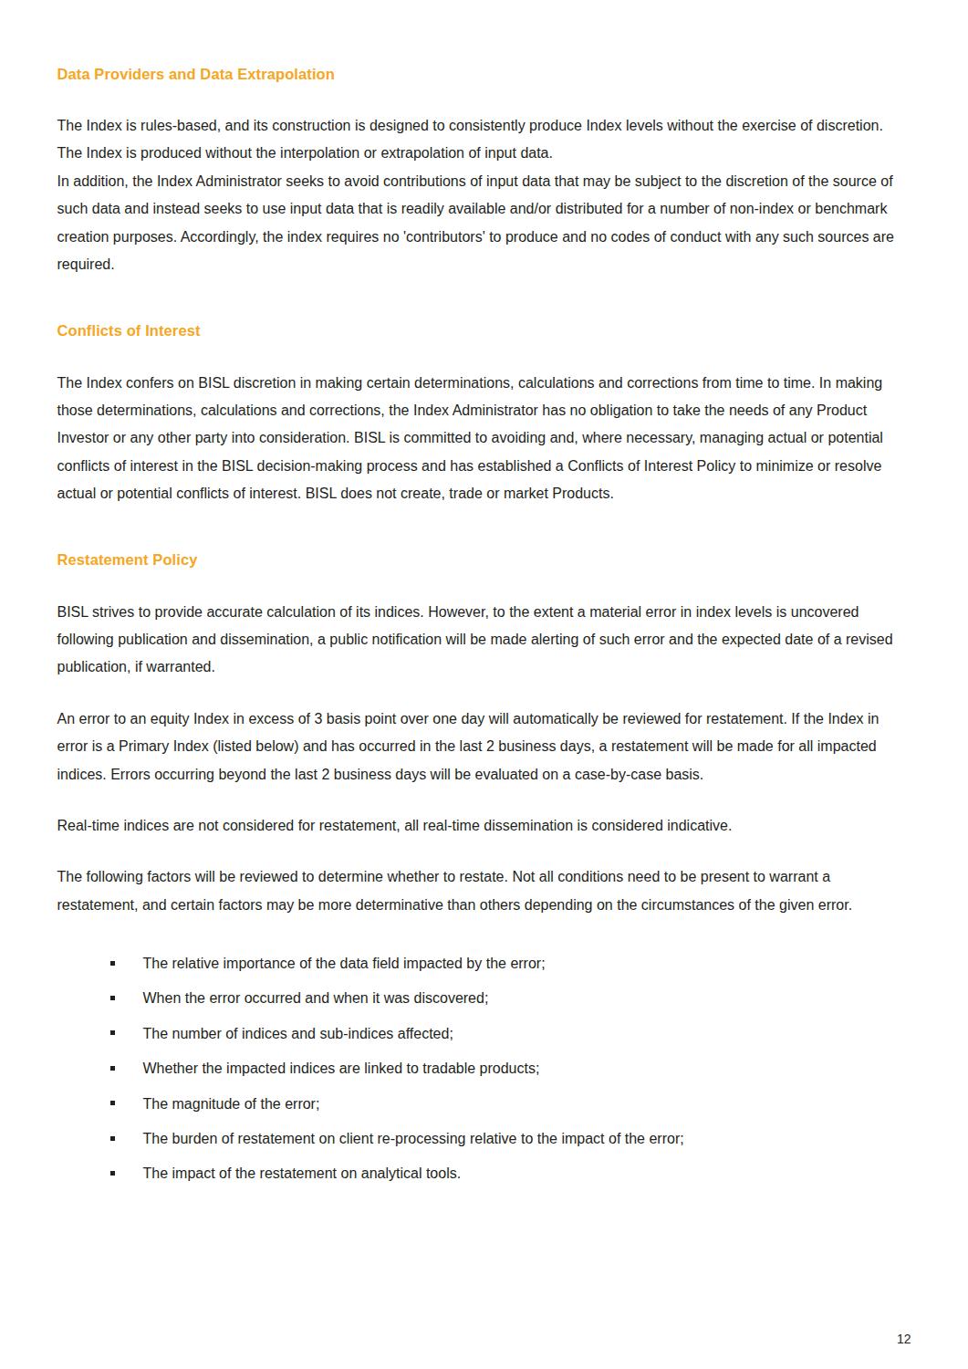Data Providers and Data Extrapolation
The Index is rules-based, and its construction is designed to consistently produce Index levels without the exercise of discretion. The Index is produced without the interpolation or extrapolation of input data.
In addition, the Index Administrator seeks to avoid contributions of input data that may be subject to the discretion of the source of such data and instead seeks to use input data that is readily available and/or distributed for a number of non-index or benchmark creation purposes. Accordingly, the index requires no 'contributors' to produce and no codes of conduct with any such sources are required.
Conflicts of Interest
The Index confers on BISL discretion in making certain determinations, calculations and corrections from time to time. In making those determinations, calculations and corrections, the Index Administrator has no obligation to take the needs of any Product Investor or any other party into consideration. BISL is committed to avoiding and, where necessary, managing actual or potential conflicts of interest in the BISL decision-making process and has established a Conflicts of Interest Policy to minimize or resolve actual or potential conflicts of interest. BISL does not create, trade or market Products.
Restatement Policy
BISL strives to provide accurate calculation of its indices. However, to the extent a material error in index levels is uncovered following publication and dissemination, a public notification will be made alerting of such error and the expected date of a revised publication, if warranted.
An error to an equity Index in excess of 3 basis point over one day will automatically be reviewed for restatement. If the Index in error is a Primary Index (listed below) and has occurred in the last 2 business days, a restatement will be made for all impacted indices. Errors occurring beyond the last 2 business days will be evaluated on a case-by-case basis.
Real-time indices are not considered for restatement, all real-time dissemination is considered indicative.
The following factors will be reviewed to determine whether to restate. Not all conditions need to be present to warrant a restatement, and certain factors may be more determinative than others depending on the circumstances of the given error.
The relative importance of the data field impacted by the error;
When the error occurred and when it was discovered;
The number of indices and sub-indices affected;
Whether the impacted indices are linked to tradable products;
The magnitude of the error;
The burden of restatement on client re-processing relative to the impact of the error;
The impact of the restatement on analytical tools.
12